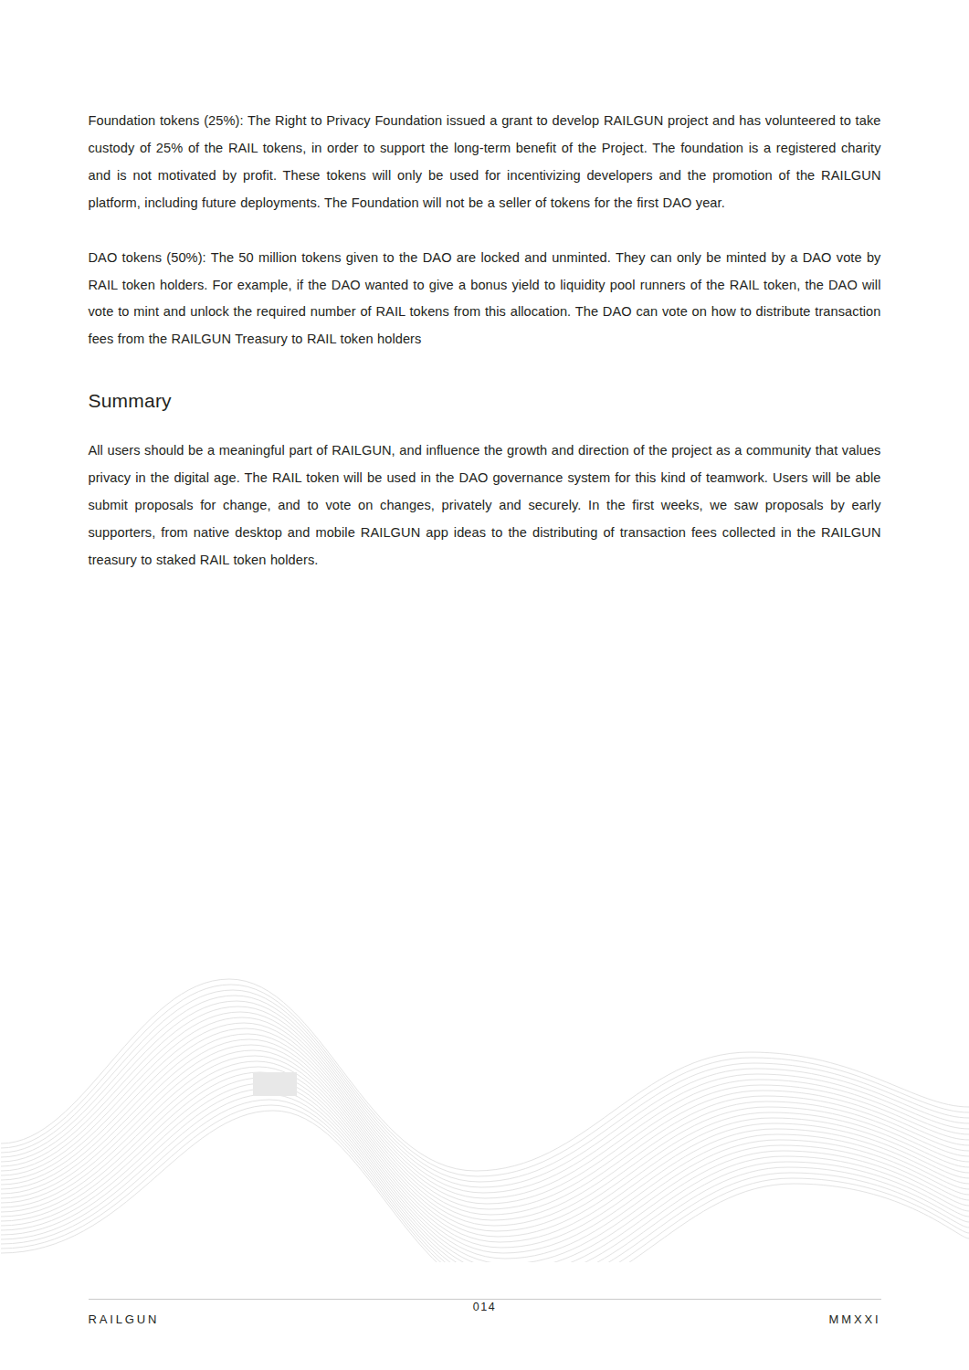Foundation tokens (25%): The Right to Privacy Foundation issued a grant to develop RAILGUN project and has volunteered to take custody of 25% of the RAIL tokens, in order to support the long-term benefit of the Project. The foundation is a registered charity and is not motivated by profit. These tokens will only be used for incentivizing developers and the promotion of the RAILGUN platform, including future deployments. The Foundation will not be a seller of tokens for the first DAO year.
DAO tokens (50%): The 50 million tokens given to the DAO are locked and unminted. They can only be minted by a DAO vote by RAIL token holders. For example, if the DAO wanted to give a bonus yield to liquidity pool runners of the RAIL token, the DAO will vote to mint and unlock the required number of RAIL tokens from this allocation. The DAO can vote on how to distribute transaction fees from the RAILGUN Treasury to RAIL token holders
Summary
All users should be a meaningful part of RAILGUN, and influence the growth and direction of the project as a community that values privacy in the digital age. The RAIL token will be used in the DAO governance system for this kind of teamwork. Users will be able submit proposals for change, and to vote on changes, privately and securely. In the first weeks, we saw proposals by early supporters, from native desktop and mobile RAILGUN app ideas to the distributing of transaction fees collected in the RAILGUN treasury to staked RAIL token holders.
RAILGUN 014 MMXXI